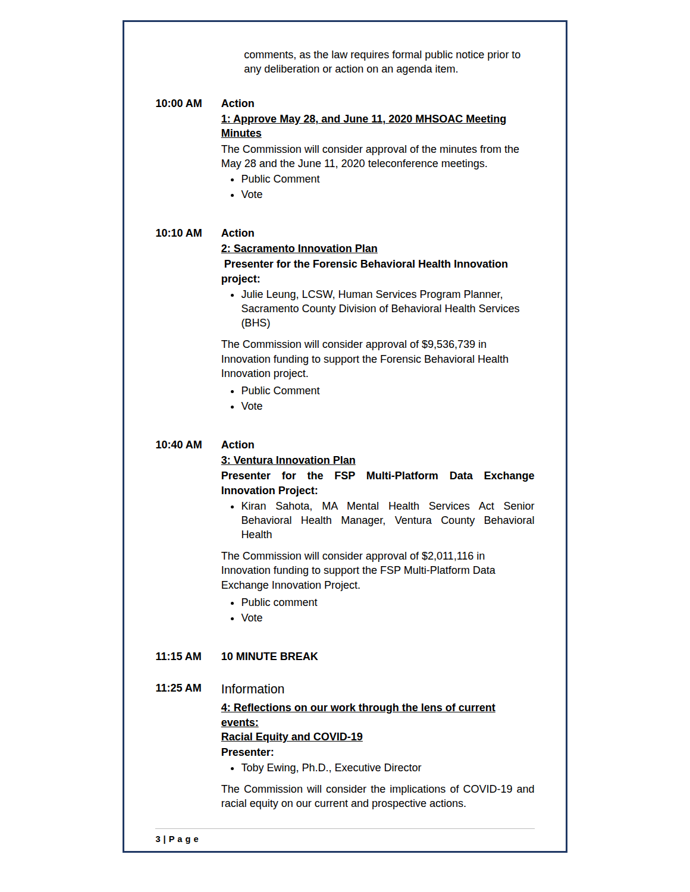comments, as the law requires formal public notice prior to any deliberation or action on an agenda item.
10:00 AM
Action
1: Approve May 28, and June 11, 2020 MHSOAC Meeting Minutes
The Commission will consider approval of the minutes from the May 28 and the June 11, 2020 teleconference meetings.
Public Comment
Vote
10:10 AM
Action
2: Sacramento Innovation Plan
Presenter for the Forensic Behavioral Health Innovation project:
Julie Leung, LCSW, Human Services Program Planner, Sacramento County Division of Behavioral Health Services (BHS)
The Commission will consider approval of $9,536,739 in Innovation funding to support the Forensic Behavioral Health Innovation project.
Public Comment
Vote
10:40 AM
Action
3: Ventura Innovation Plan
Presenter for the FSP Multi-Platform Data Exchange Innovation Project:
Kiran Sahota, MA Mental Health Services Act Senior Behavioral Health Manager, Ventura County Behavioral Health
The Commission will consider approval of $2,011,116 in Innovation funding to support the FSP Multi-Platform Data Exchange Innovation Project.
Public comment
Vote
11:15 AM
10 MINUTE BREAK
11:25 AM
Information
4: Reflections on our work through the lens of current events:
Racial Equity and COVID-19
Presenter:
Toby Ewing, Ph.D., Executive Director
The Commission will consider the implications of COVID-19 and racial equity on our current and prospective actions.
3 | P a g e